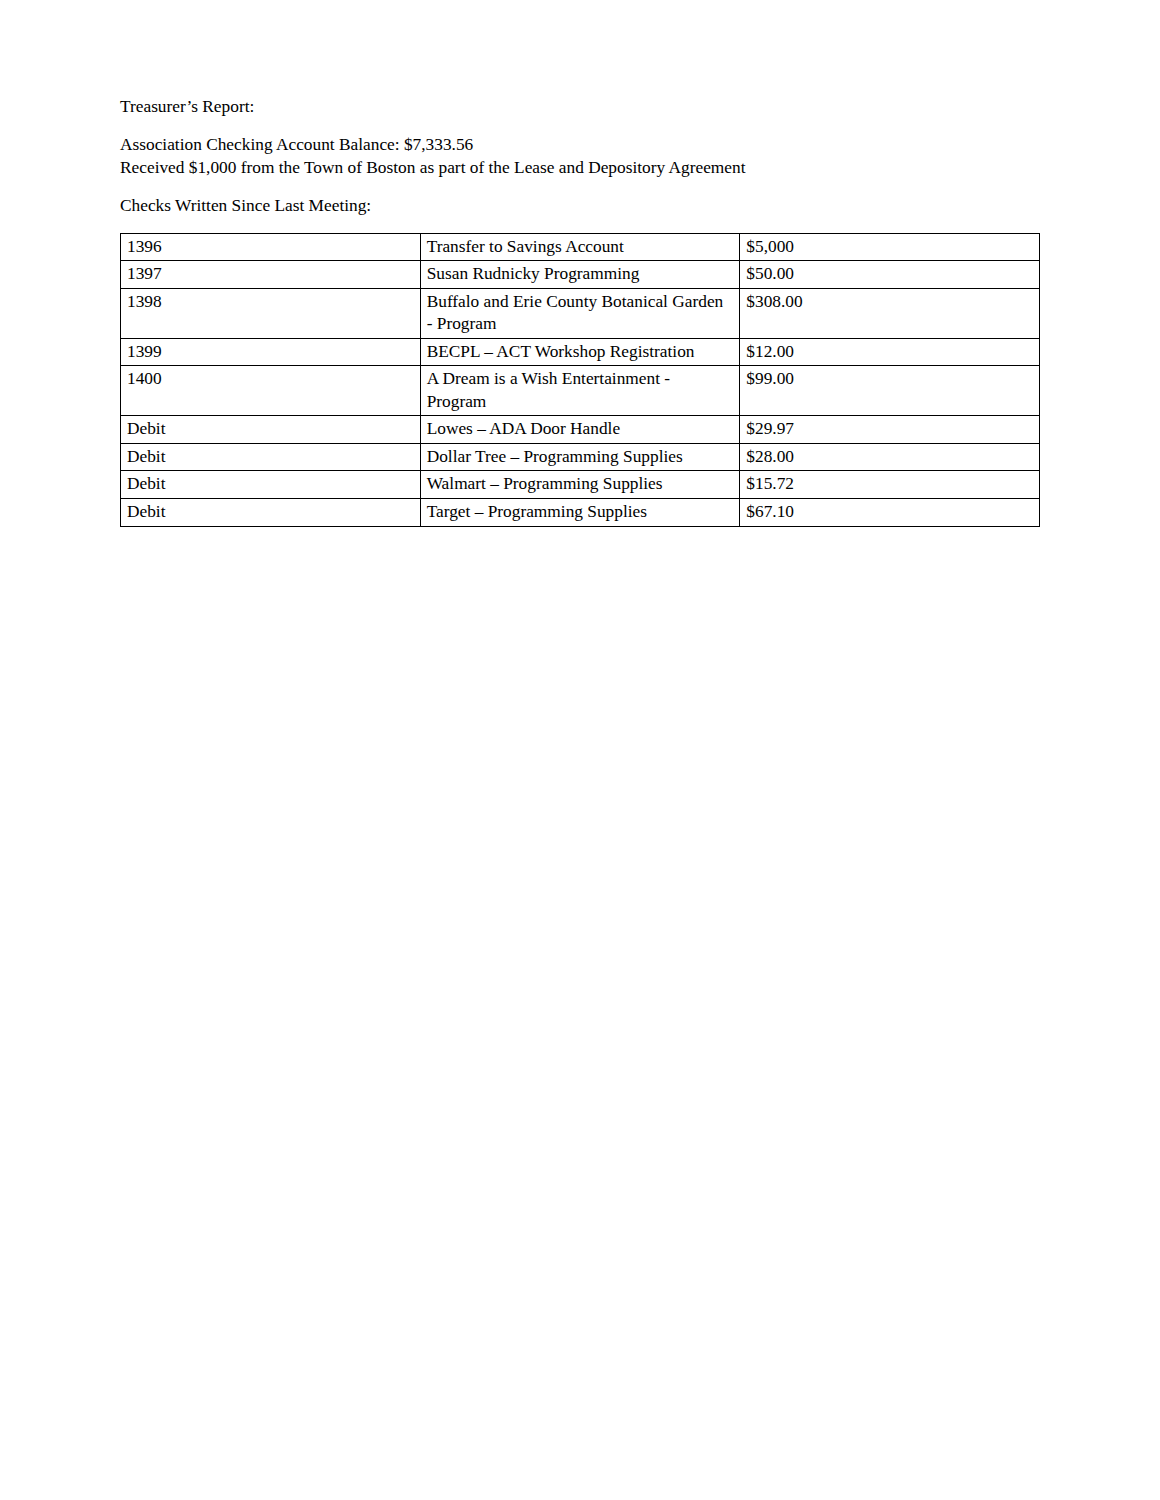Treasurer’s Report:
Association Checking Account Balance: $7,333.56
Received $1,000 from the Town of Boston as part of the Lease and Depository Agreement
Checks Written Since Last Meeting:
| 1396 | Transfer to Savings Account | $5,000 |
| 1397 | Susan Rudnicky Programming | $50.00 |
| 1398 | Buffalo and Erie County Botanical Garden - Program | $308.00 |
| 1399 | BECPL – ACT Workshop Registration | $12.00 |
| 1400 | A Dream is a Wish Entertainment - Program | $99.00 |
| Debit | Lowes – ADA Door Handle | $29.97 |
| Debit | Dollar Tree – Programming Supplies | $28.00 |
| Debit | Walmart – Programming Supplies | $15.72 |
| Debit | Target – Programming Supplies | $67.10 |